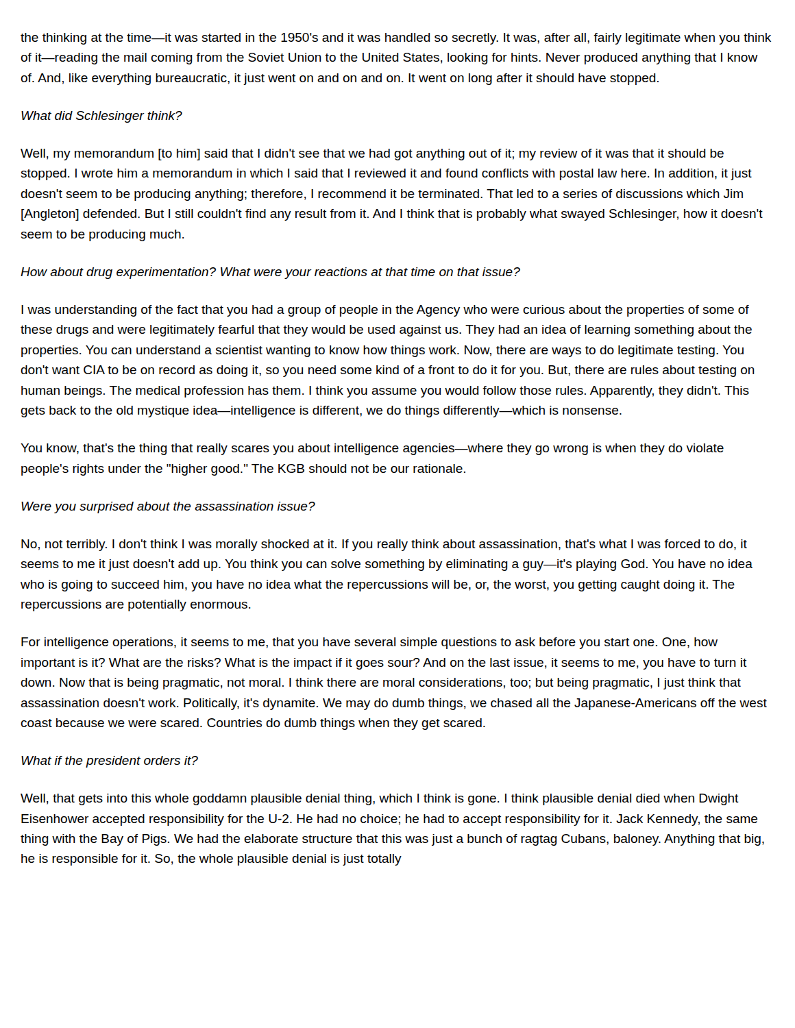the thinking at the time—it was started in the 1950's and it was handled so secretly. It was, after all, fairly legitimate when you think of it—reading the mail coming from the Soviet Union to the United States, looking for hints. Never produced anything that I know of. And, like everything bureaucratic, it just went on and on and on. It went on long after it should have stopped.
What did Schlesinger think?
Well, my memorandum [to him] said that I didn't see that we had got anything out of it; my review of it was that it should be stopped. I wrote him a memorandum in which I said that I reviewed it and found conflicts with postal law here. In addition, it just doesn't seem to be producing anything; therefore, I recommend it be terminated. That led to a series of discussions which Jim [Angleton] defended. But I still couldn't find any result from it. And I think that is probably what swayed Schlesinger, how it doesn't seem to be producing much.
How about drug experimentation? What were your reactions at that time on that issue?
I was understanding of the fact that you had a group of people in the Agency who were curious about the properties of some of these drugs and were legitimately fearful that they would be used against us. They had an idea of learning something about the properties. You can understand a scientist wanting to know how things work. Now, there are ways to do legitimate testing. You don't want CIA to be on record as doing it, so you need some kind of a front to do it for you. But, there are rules about testing on human beings. The medical profession has them. I think you assume you would follow those rules. Apparently, they didn't. This gets back to the old mystique idea—intelligence is different, we do things differently—which is nonsense.
You know, that's the thing that really scares you about intelligence agencies—where they go wrong is when they do violate people's rights under the "higher good." The KGB should not be our rationale.
Were you surprised about the assassination issue?
No, not terribly. I don't think I was morally shocked at it. If you really think about assassination, that's what I was forced to do, it seems to me it just doesn't add up. You think you can solve something by eliminating a guy—it's playing God. You have no idea who is going to succeed him, you have no idea what the repercussions will be, or, the worst, you getting caught doing it. The repercussions are potentially enormous.
For intelligence operations, it seems to me, that you have several simple questions to ask before you start one. One, how important is it? What are the risks? What is the impact if it goes sour? And on the last issue, it seems to me, you have to turn it down. Now that is being pragmatic, not moral. I think there are moral considerations, too; but being pragmatic, I just think that assassination doesn't work. Politically, it's dynamite. We may do dumb things, we chased all the Japanese-Americans off the west coast because we were scared. Countries do dumb things when they get scared.
What if the president orders it?
Well, that gets into this whole goddamn plausible denial thing, which I think is gone. I think plausible denial died when Dwight Eisenhower accepted responsibility for the U-2. He had no choice; he had to accept responsibility for it. Jack Kennedy, the same thing with the Bay of Pigs. We had the elaborate structure that this was just a bunch of ragtag Cubans, baloney. Anything that big, he is responsible for it. So, the whole plausible denial is just totally